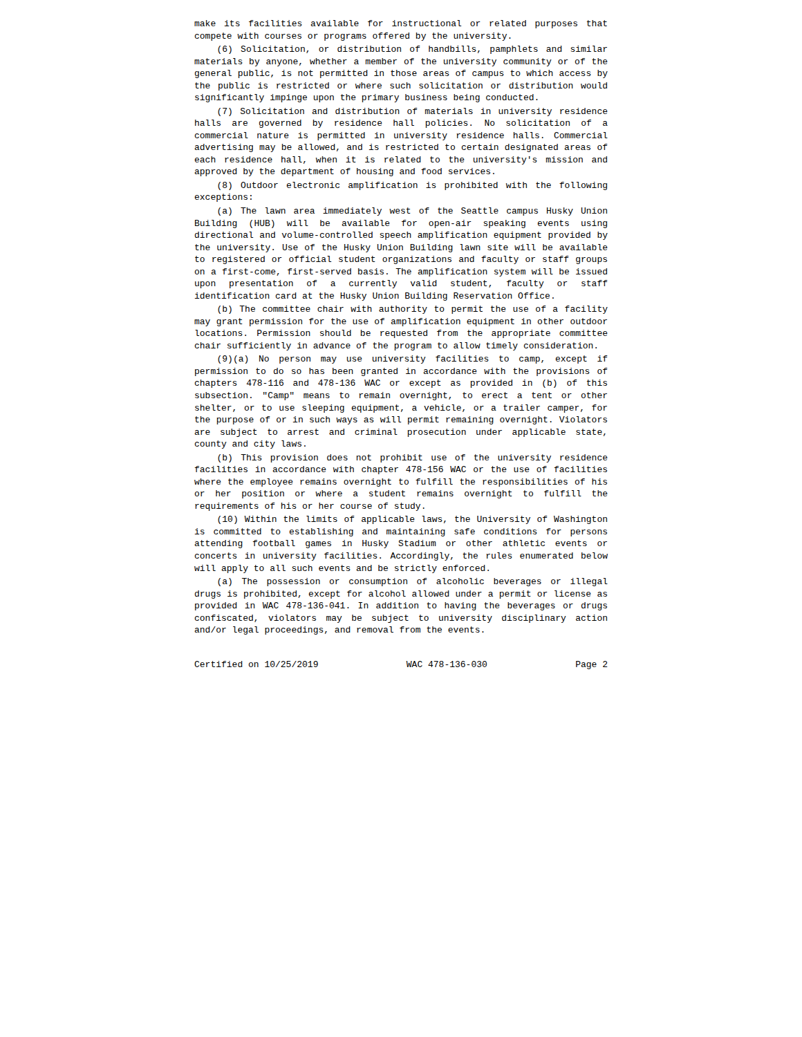make its facilities available for instructional or related purposes that compete with courses or programs offered by the university.
(6) Solicitation, or distribution of handbills, pamphlets and similar materials by anyone, whether a member of the university community or of the general public, is not permitted in those areas of campus to which access by the public is restricted or where such solicitation or distribution would significantly impinge upon the primary business being conducted.
(7) Solicitation and distribution of materials in university residence halls are governed by residence hall policies. No solicitation of a commercial nature is permitted in university residence halls. Commercial advertising may be allowed, and is restricted to certain designated areas of each residence hall, when it is related to the university's mission and approved by the department of housing and food services.
(8) Outdoor electronic amplification is prohibited with the following exceptions:
(a) The lawn area immediately west of the Seattle campus Husky Union Building (HUB) will be available for open-air speaking events using directional and volume-controlled speech amplification equipment provided by the university. Use of the Husky Union Building lawn site will be available to registered or official student organizations and faculty or staff groups on a first-come, first-served basis. The amplification system will be issued upon presentation of a currently valid student, faculty or staff identification card at the Husky Union Building Reservation Office.
(b) The committee chair with authority to permit the use of a facility may grant permission for the use of amplification equipment in other outdoor locations. Permission should be requested from the appropriate committee chair sufficiently in advance of the program to allow timely consideration.
(9)(a) No person may use university facilities to camp, except if permission to do so has been granted in accordance with the provisions of chapters 478-116 and 478-136 WAC or except as provided in (b) of this subsection. "Camp" means to remain overnight, to erect a tent or other shelter, or to use sleeping equipment, a vehicle, or a trailer camper, for the purpose of or in such ways as will permit remaining overnight. Violators are subject to arrest and criminal prosecution under applicable state, county and city laws.
(b) This provision does not prohibit use of the university residence facilities in accordance with chapter 478-156 WAC or the use of facilities where the employee remains overnight to fulfill the responsibilities of his or her position or where a student remains overnight to fulfill the requirements of his or her course of study.
(10) Within the limits of applicable laws, the University of Washington is committed to establishing and maintaining safe conditions for persons attending football games in Husky Stadium or other athletic events or concerts in university facilities. Accordingly, the rules enumerated below will apply to all such events and be strictly enforced.
(a) The possession or consumption of alcoholic beverages or illegal drugs is prohibited, except for alcohol allowed under a permit or license as provided in WAC 478-136-041. In addition to having the beverages or drugs confiscated, violators may be subject to university disciplinary action and/or legal proceedings, and removal from the events.
Certified on 10/25/2019 WAC 478-136-030 Page 2